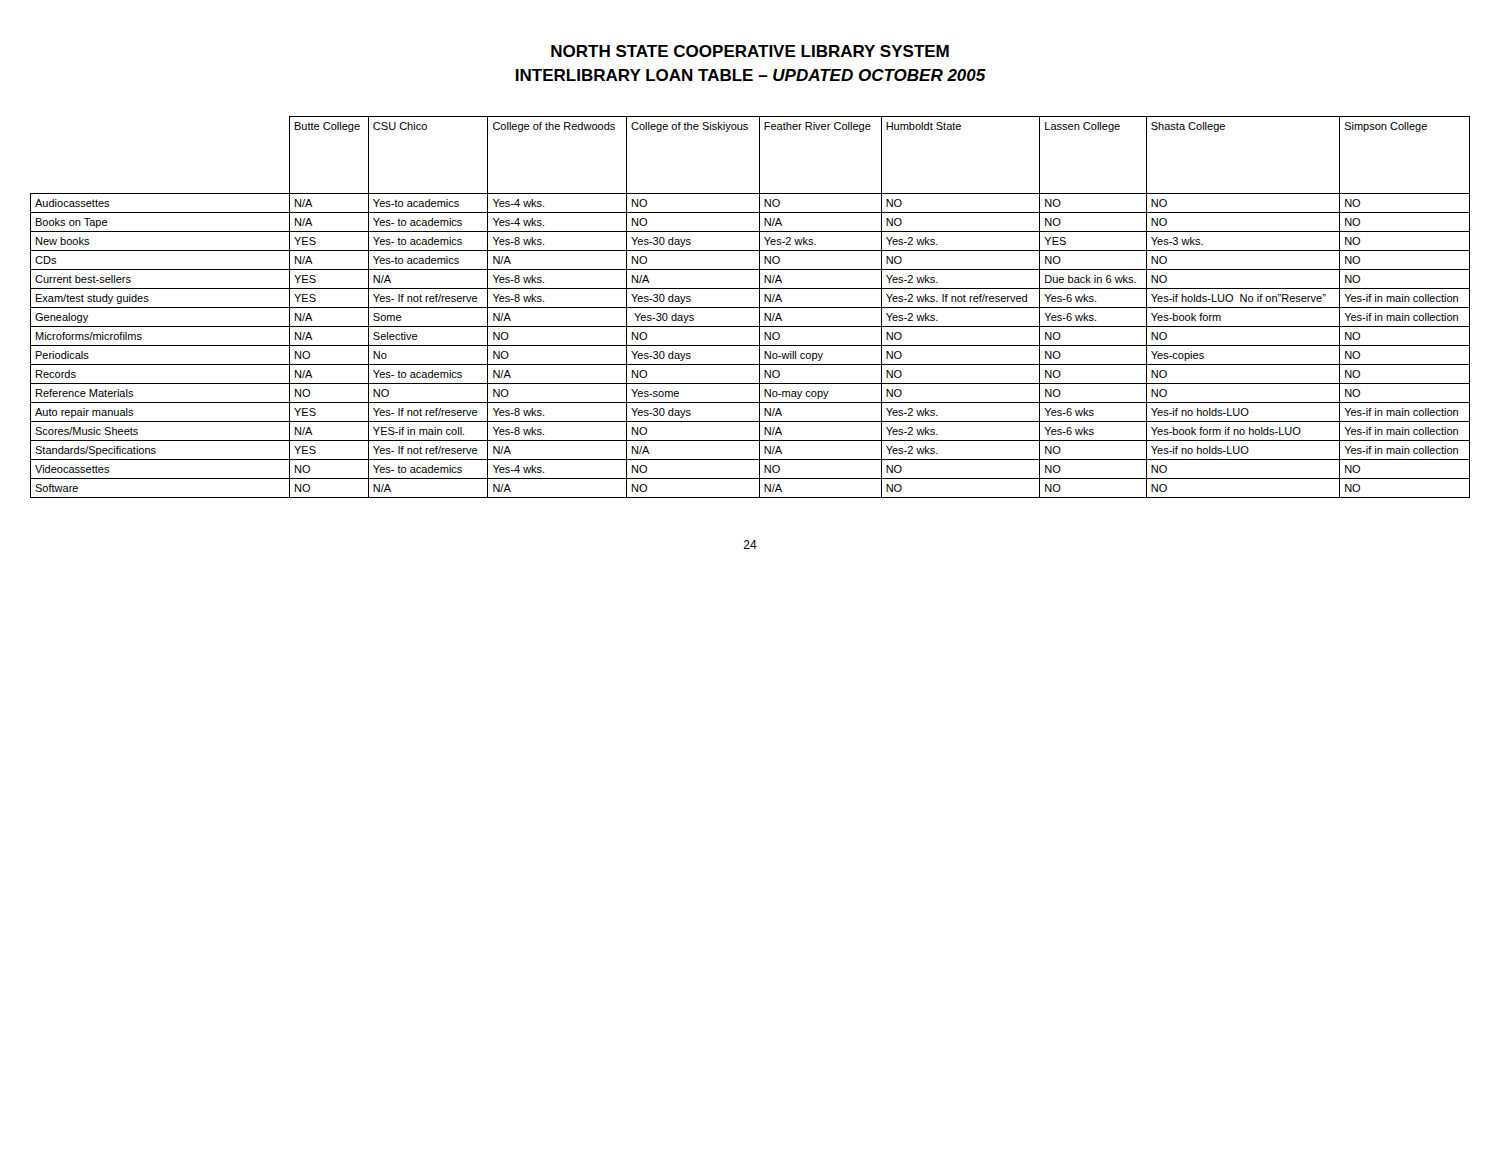NORTH STATE COOPERATIVE LIBRARY SYSTEM
INTERLIBRARY LOAN TABLE – UPDATED OCTOBER 2005
| | Butte College | CSU Chico | College of the Redwoods | College of the Siskiyous | Feather River College | Humboldt State | Lassen College | Shasta College | Simpson College |
| --- | --- | --- | --- | --- | --- | --- | --- | --- | --- |
| Audiocassettes | N/A | Yes-to academics | Yes-4 wks. | NO | NO | NO | NO | NO | NO |
| Books on Tape | N/A | Yes- to academics | Yes-4 wks. | NO | N/A | NO | NO | NO | NO |
| New books | YES | Yes- to academics | Yes-8 wks. | Yes-30 days | Yes-2 wks. | Yes-2 wks. | YES | Yes-3 wks. | NO |
| CDs | N/A | Yes-to academics | N/A | NO | NO | NO | NO | NO | NO |
| Current best-sellers | YES | N/A | Yes-8 wks. | N/A | N/A | Yes-2 wks. | Due back in 6 wks. | NO | NO |
| Exam/test study guides | YES | Yes- If not ref/reserve | Yes-8 wks. | Yes-30 days | N/A | Yes-2 wks. If not ref/reserved | Yes-6 wks. | Yes-if holds-LUO No if on”Reserve” | Yes-if in main collection |
| Genealogy | N/A | Some | N/A | Yes-30 days | N/A | Yes-2 wks. | Yes-6 wks. | Yes-book form | Yes-if in main collection |
| Microforms/microfilms | N/A | Selective | NO | NO | NO | NO | NO | NO | NO |
| Periodicals | NO | No | NO | Yes-30 days | No-will copy | NO | NO | Yes-copies | NO |
| Records | N/A | Yes- to academics | N/A | NO | NO | NO | NO | NO | NO |
| Reference Materials | NO | NO | NO | Yes-some | No-may copy | NO | NO | NO | NO |
| Auto repair manuals | YES | Yes- If not ref/reserve | Yes-8 wks. | Yes-30 days | N/A | Yes-2 wks. | Yes-6 wks | Yes-if no holds-LUO | Yes-if in main collection |
| Scores/Music Sheets | N/A | YES-if in main coll. | Yes-8 wks. | NO | N/A | Yes-2 wks. | Yes-6 wks | Yes-book form if no holds-LUO | Yes-if in main collection |
| Standards/Specifications | YES | Yes- If not ref/reserve | N/A | N/A | N/A | Yes-2 wks. | NO | Yes-if no holds-LUO | Yes-if in main collection |
| Videocassettes | NO | Yes- to academics | Yes-4 wks. | NO | NO | NO | NO | NO | NO |
| Software | NO | N/A | N/A | NO | N/A | NO | NO | NO | NO |
24